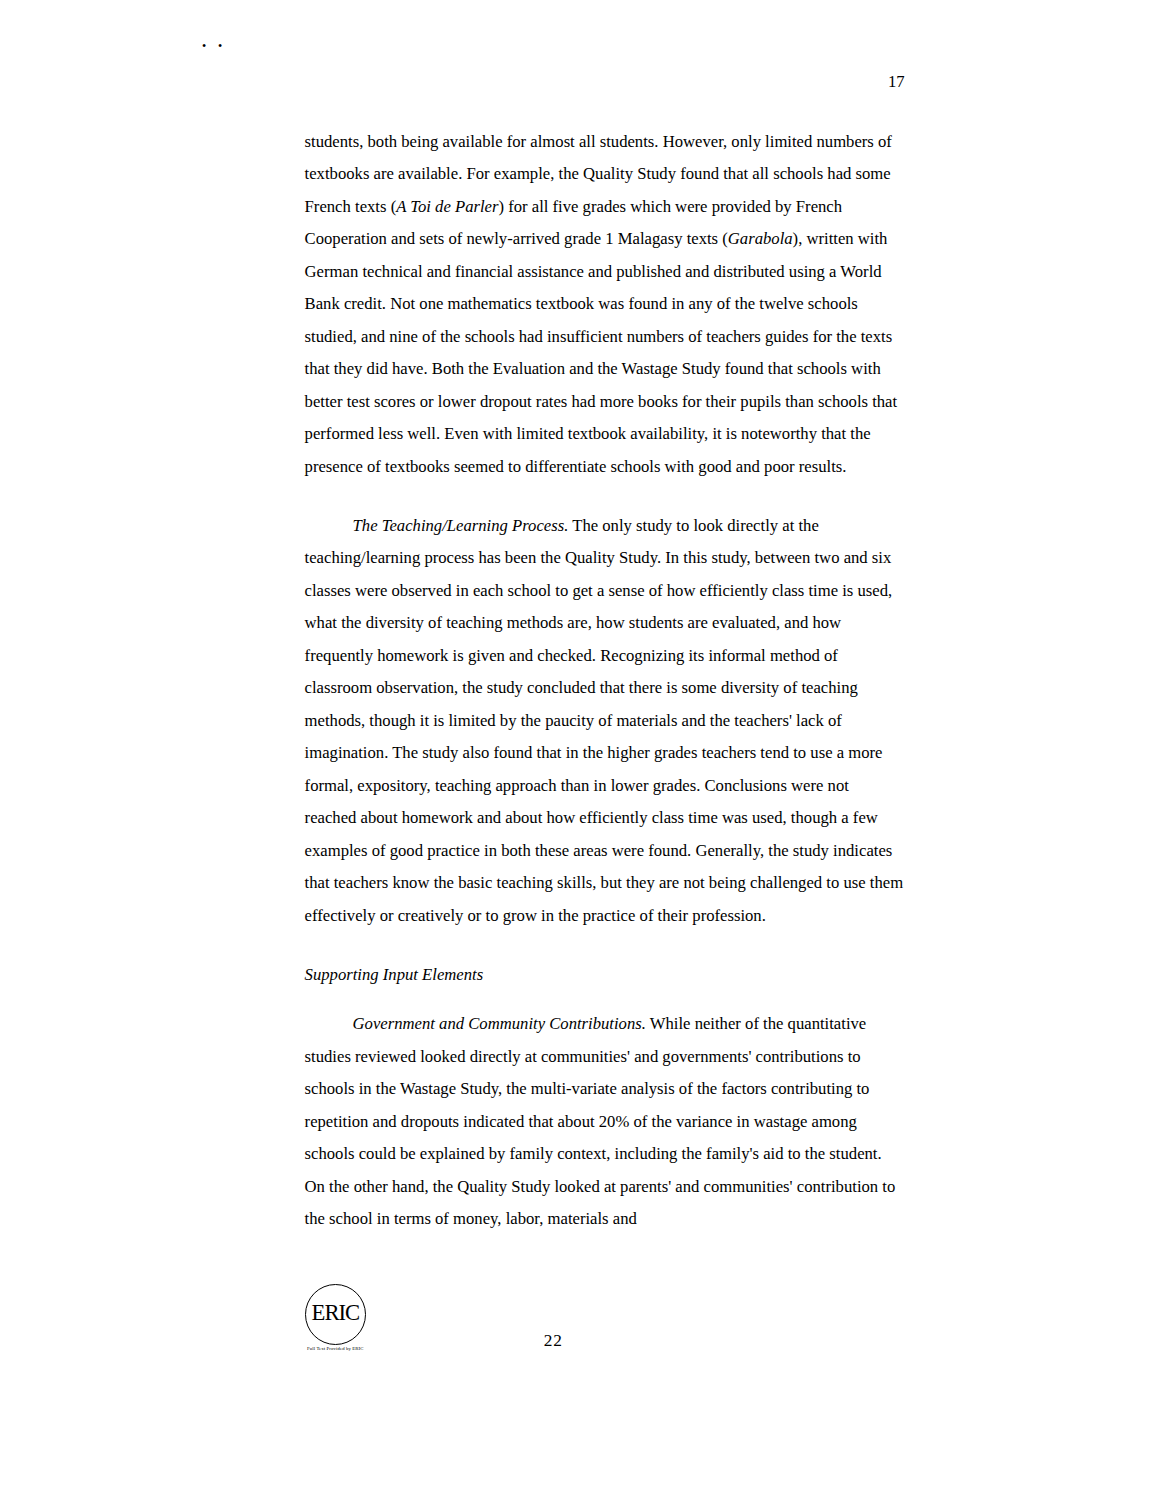• •
17
students, both being available for almost all students. However, only limited numbers of textbooks are available. For example, the Quality Study found that all schools had some French texts (A Toi de Parler) for all five grades which were provided by French Cooperation and sets of newly-arrived grade 1 Malagasy texts (Garabola), written with German technical and financial assistance and published and distributed using a World Bank credit. Not one mathematics textbook was found in any of the twelve schools studied, and nine of the schools had insufficient numbers of teachers guides for the texts that they did have. Both the Evaluation and the Wastage Study found that schools with better test scores or lower dropout rates had more books for their pupils than schools that performed less well. Even with limited textbook availability, it is noteworthy that the presence of textbooks seemed to differentiate schools with good and poor results.
The Teaching/Learning Process. The only study to look directly at the teaching/learning process has been the Quality Study. In this study, between two and six classes were observed in each school to get a sense of how efficiently class time is used, what the diversity of teaching methods are, how students are evaluated, and how frequently homework is given and checked. Recognizing its informal method of classroom observation, the study concluded that there is some diversity of teaching methods, though it is limited by the paucity of materials and the teachers' lack of imagination. The study also found that in the higher grades teachers tend to use a more formal, expository, teaching approach than in lower grades. Conclusions were not reached about homework and about how efficiently class time was used, though a few examples of good practice in both these areas were found. Generally, the study indicates that teachers know the basic teaching skills, but they are not being challenged to use them effectively or creatively or to grow in the practice of their profession.
Supporting Input Elements
Government and Community Contributions. While neither of the quantitative studies reviewed looked directly at communities' and governments' contributions to schools in the Wastage Study, the multi-variate analysis of the factors contributing to repetition and dropouts indicated that about 20% of the variance in wastage among schools could be explained by family context, including the family's aid to the student. On the other hand, the Quality Study looked at parents' and communities' contribution to the school in terms of money, labor, materials and
ERIC
Full Text Provided by ERIC
22